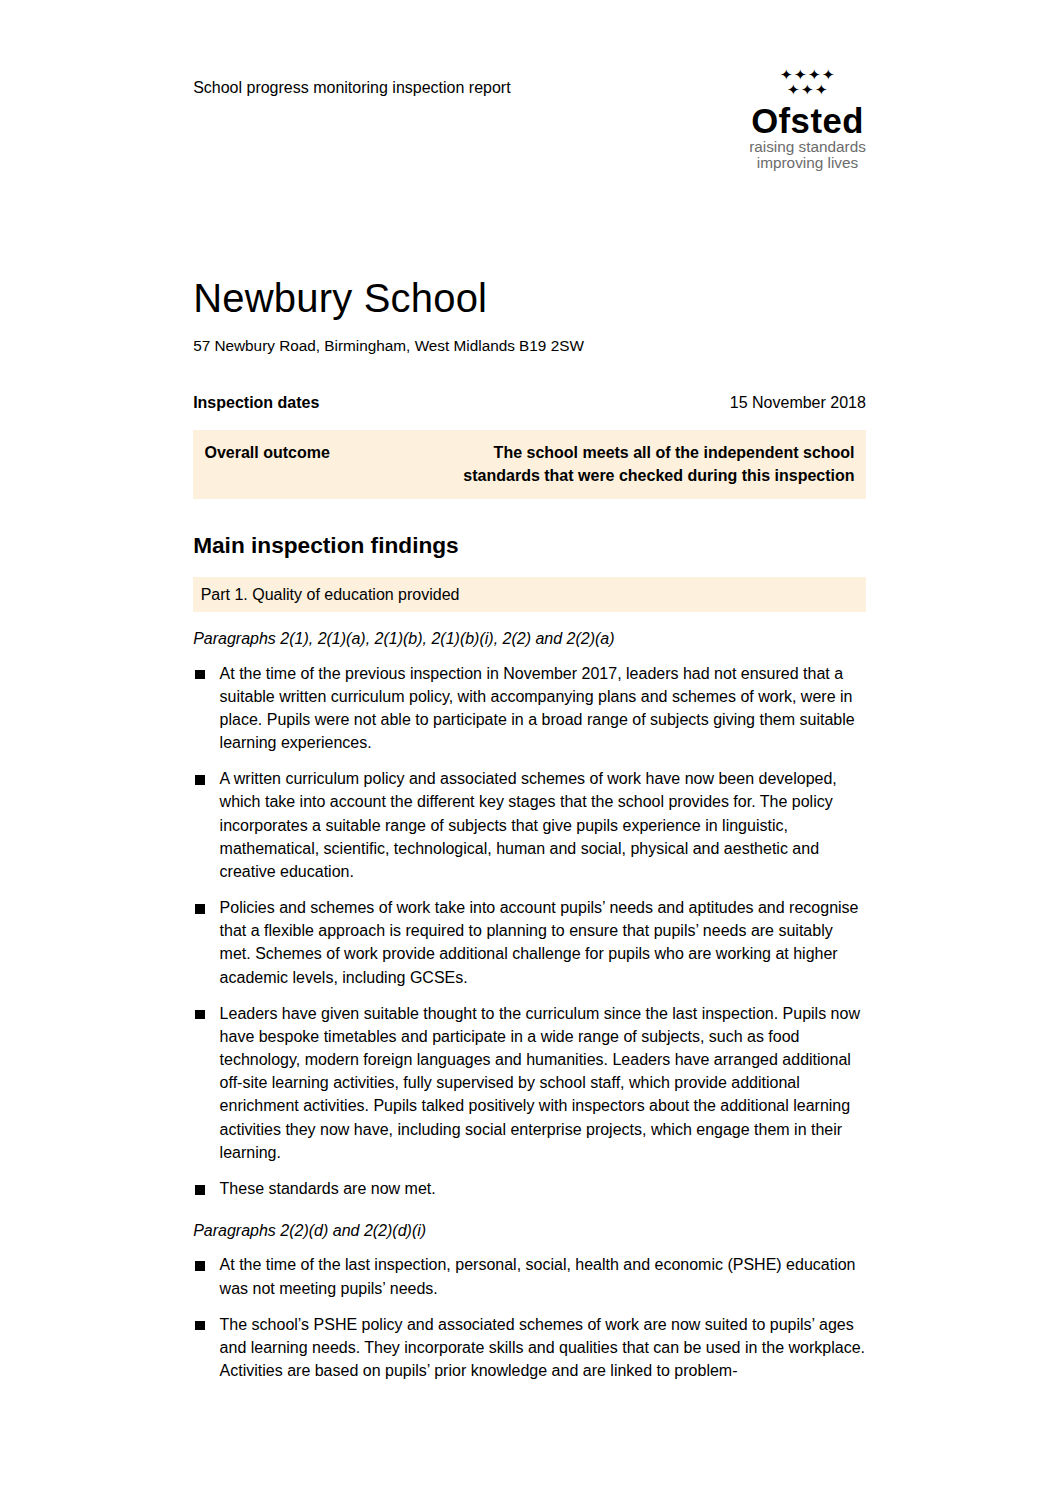School progress monitoring inspection report
✦✦✦✦
✦✦✦
Ofsted
raising standards
improving lives
Newbury School
57 Newbury Road, Birmingham, West Midlands B19 2SW
Inspection dates
15 November 2018
Overall outcome
The school meets all of the independent school standards that were checked during this inspection
Main inspection findings
Part 1. Quality of education provided
Paragraphs 2(1), 2(1)(a), 2(1)(b), 2(1)(b)(i), 2(2) and 2(2)(a)
At the time of the previous inspection in November 2017, leaders had not ensured that a suitable written curriculum policy, with accompanying plans and schemes of work, were in place. Pupils were not able to participate in a broad range of subjects giving them suitable learning experiences.
A written curriculum policy and associated schemes of work have now been developed, which take into account the different key stages that the school provides for. The policy incorporates a suitable range of subjects that give pupils experience in linguistic, mathematical, scientific, technological, human and social, physical and aesthetic and creative education.
Policies and schemes of work take into account pupils’ needs and aptitudes and recognise that a flexible approach is required to planning to ensure that pupils’ needs are suitably met. Schemes of work provide additional challenge for pupils who are working at higher academic levels, including GCSEs.
Leaders have given suitable thought to the curriculum since the last inspection. Pupils now have bespoke timetables and participate in a wide range of subjects, such as food technology, modern foreign languages and humanities. Leaders have arranged additional off-site learning activities, fully supervised by school staff, which provide additional enrichment activities. Pupils talked positively with inspectors about the additional learning activities they now have, including social enterprise projects, which engage them in their learning.
These standards are now met.
Paragraphs 2(2)(d) and 2(2)(d)(i)
At the time of the last inspection, personal, social, health and economic (PSHE) education was not meeting pupils’ needs.
The school’s PSHE policy and associated schemes of work are now suited to pupils’ ages and learning needs. They incorporate skills and qualities that can be used in the workplace. Activities are based on pupils’ prior knowledge and are linked to problem-